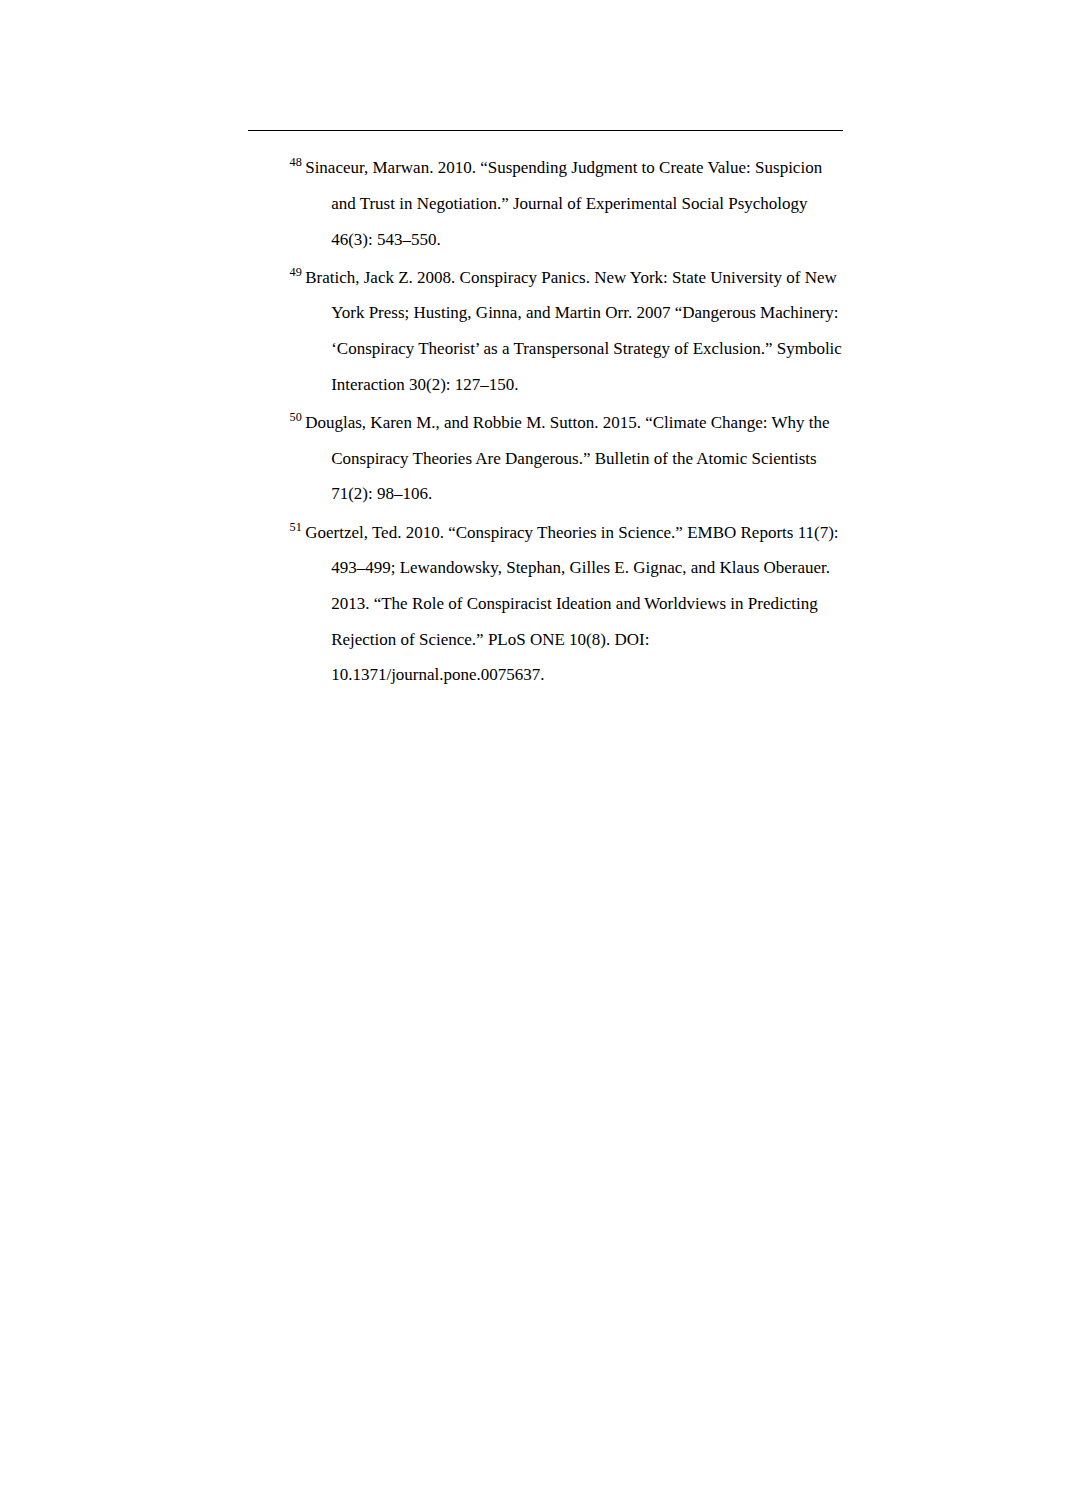48Sinaceur, Marwan. 2010. “Suspending Judgment to Create Value: Suspicion and Trust in Negotiation.” Journal of Experimental Social Psychology 46(3): 543–550.
49Bratich, Jack Z. 2008. Conspiracy Panics. New York: State University of New York Press; Husting, Ginna, and Martin Orr. 2007 “Dangerous Machinery: ‘Conspiracy Theorist’ as a Transpersonal Strategy of Exclusion.” Symbolic Interaction 30(2): 127–150.
50Douglas, Karen M., and Robbie M. Sutton. 2015. “Climate Change: Why the Conspiracy Theories Are Dangerous.” Bulletin of the Atomic Scientists 71(2): 98–106.
51Goertzel, Ted. 2010. “Conspiracy Theories in Science.” EMBO Reports 11(7): 493–499; Lewandowsky, Stephan, Gilles E. Gignac, and Klaus Oberauer. 2013. “The Role of Conspiracist Ideation and Worldviews in Predicting Rejection of Science.” PLoS ONE 10(8). DOI: 10.1371/journal.pone.0075637.